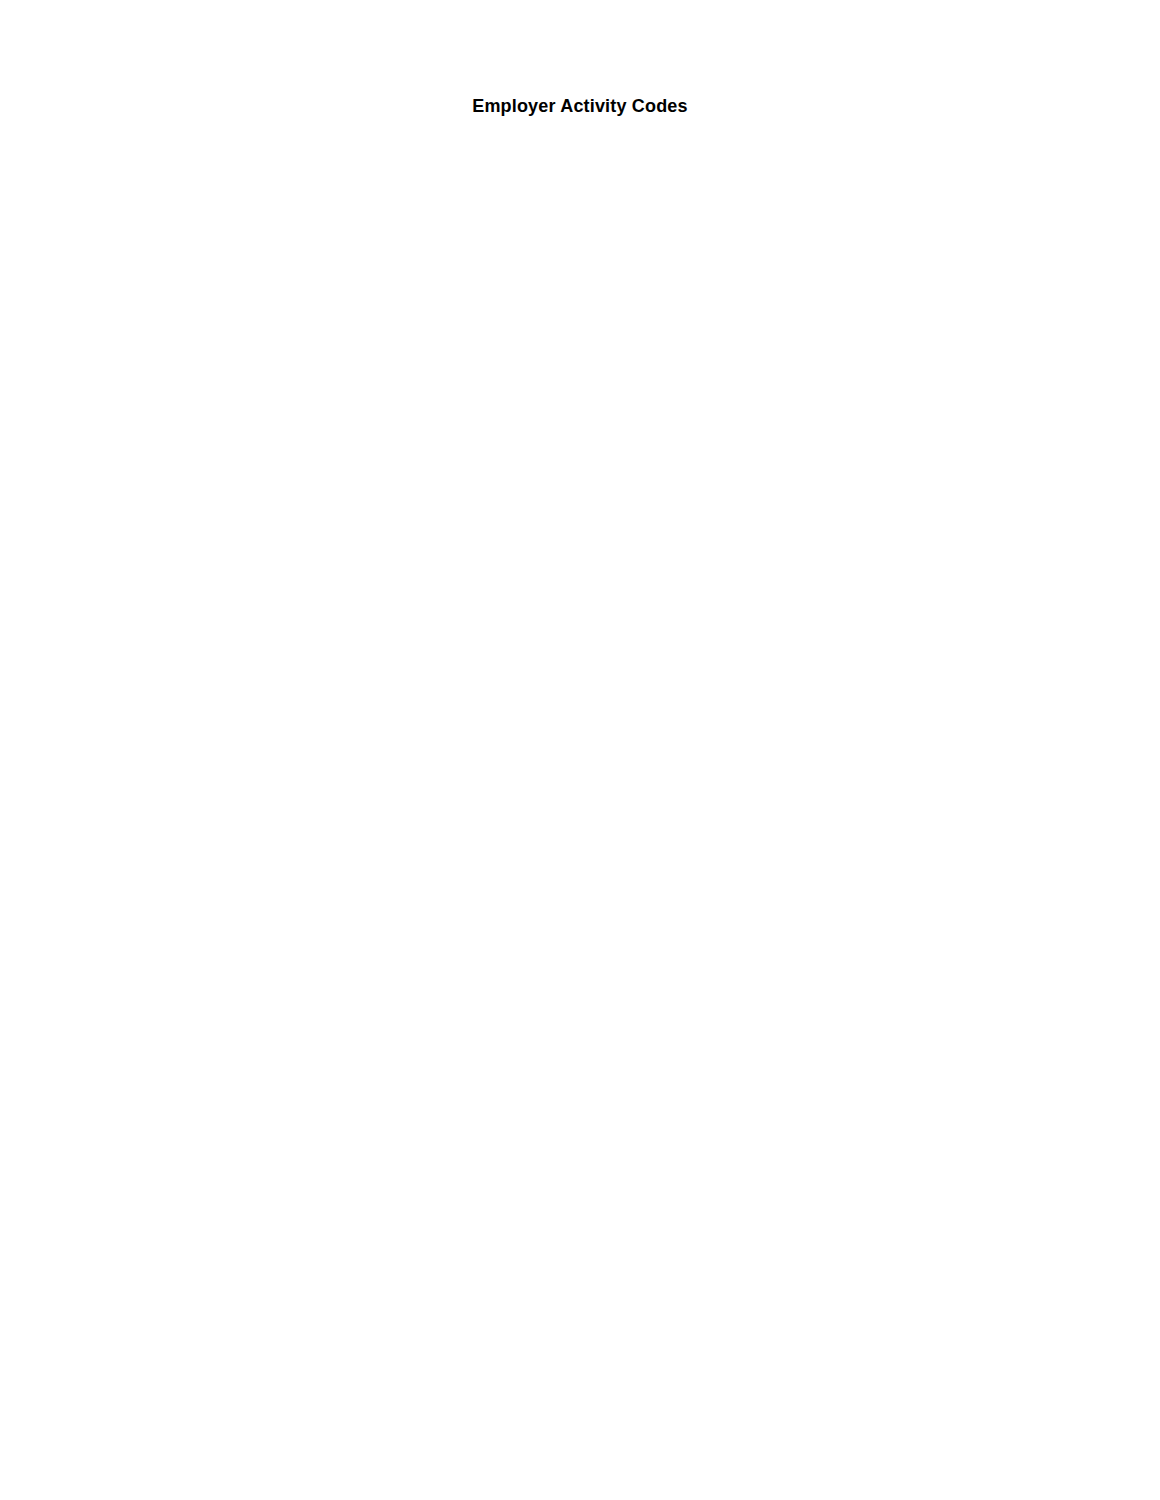Employer Activity Codes